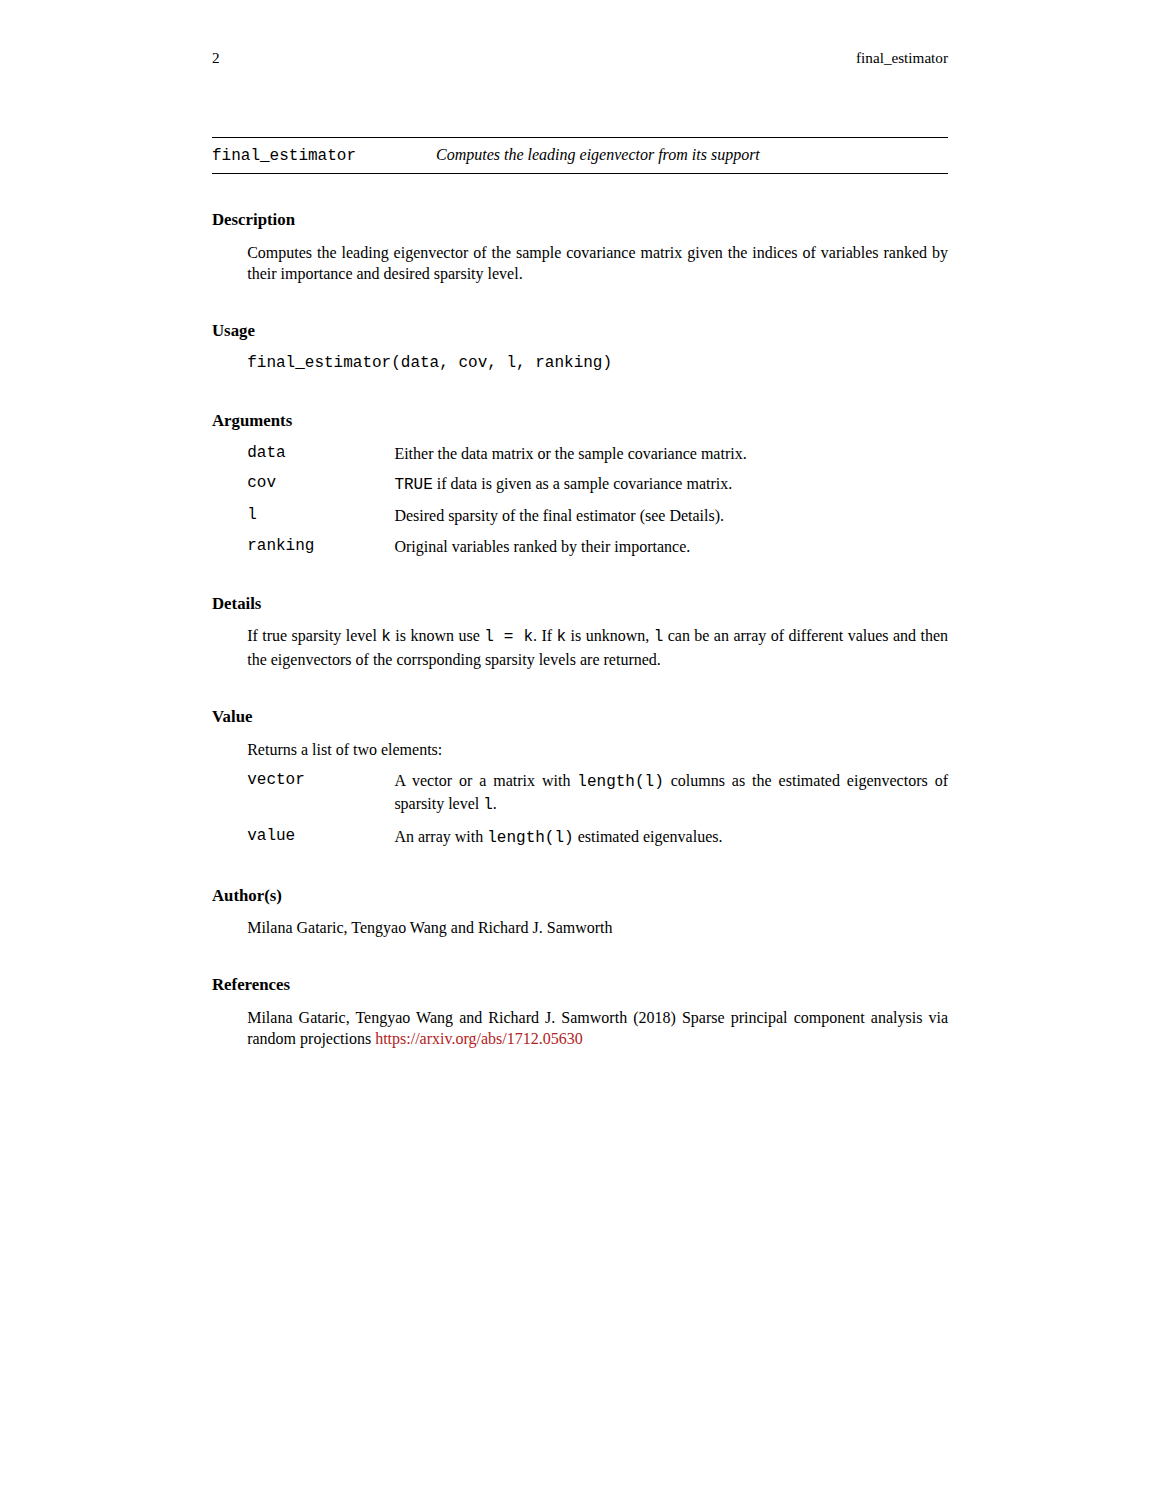2 final_estimator
final_estimator Computes the leading eigenvector from its support
Description
Computes the leading eigenvector of the sample covariance matrix given the indices of variables ranked by their importance and desired sparsity level.
Usage
final_estimator(data, cov, l, ranking)
Arguments
data
Either the data matrix or the sample covariance matrix.
cov
TRUE if data is given as a sample covariance matrix.
l
Desired sparsity of the final estimator (see Details).
ranking
Original variables ranked by their importance.
Details
If true sparsity level k is known use l = k. If k is unknown, l can be an array of different values and then the eigenvectors of the corrsponding sparsity levels are returned.
Value
Returns a list of two elements:
vector
A vector or a matrix with length(l) columns as the estimated eigenvectors of sparsity level l.
value
An array with length(l) estimated eigenvalues.
Author(s)
Milana Gataric, Tengyao Wang and Richard J. Samworth
References
Milana Gataric, Tengyao Wang and Richard J. Samworth (2018) Sparse principal component analysis via random projections https://arxiv.org/abs/1712.05630